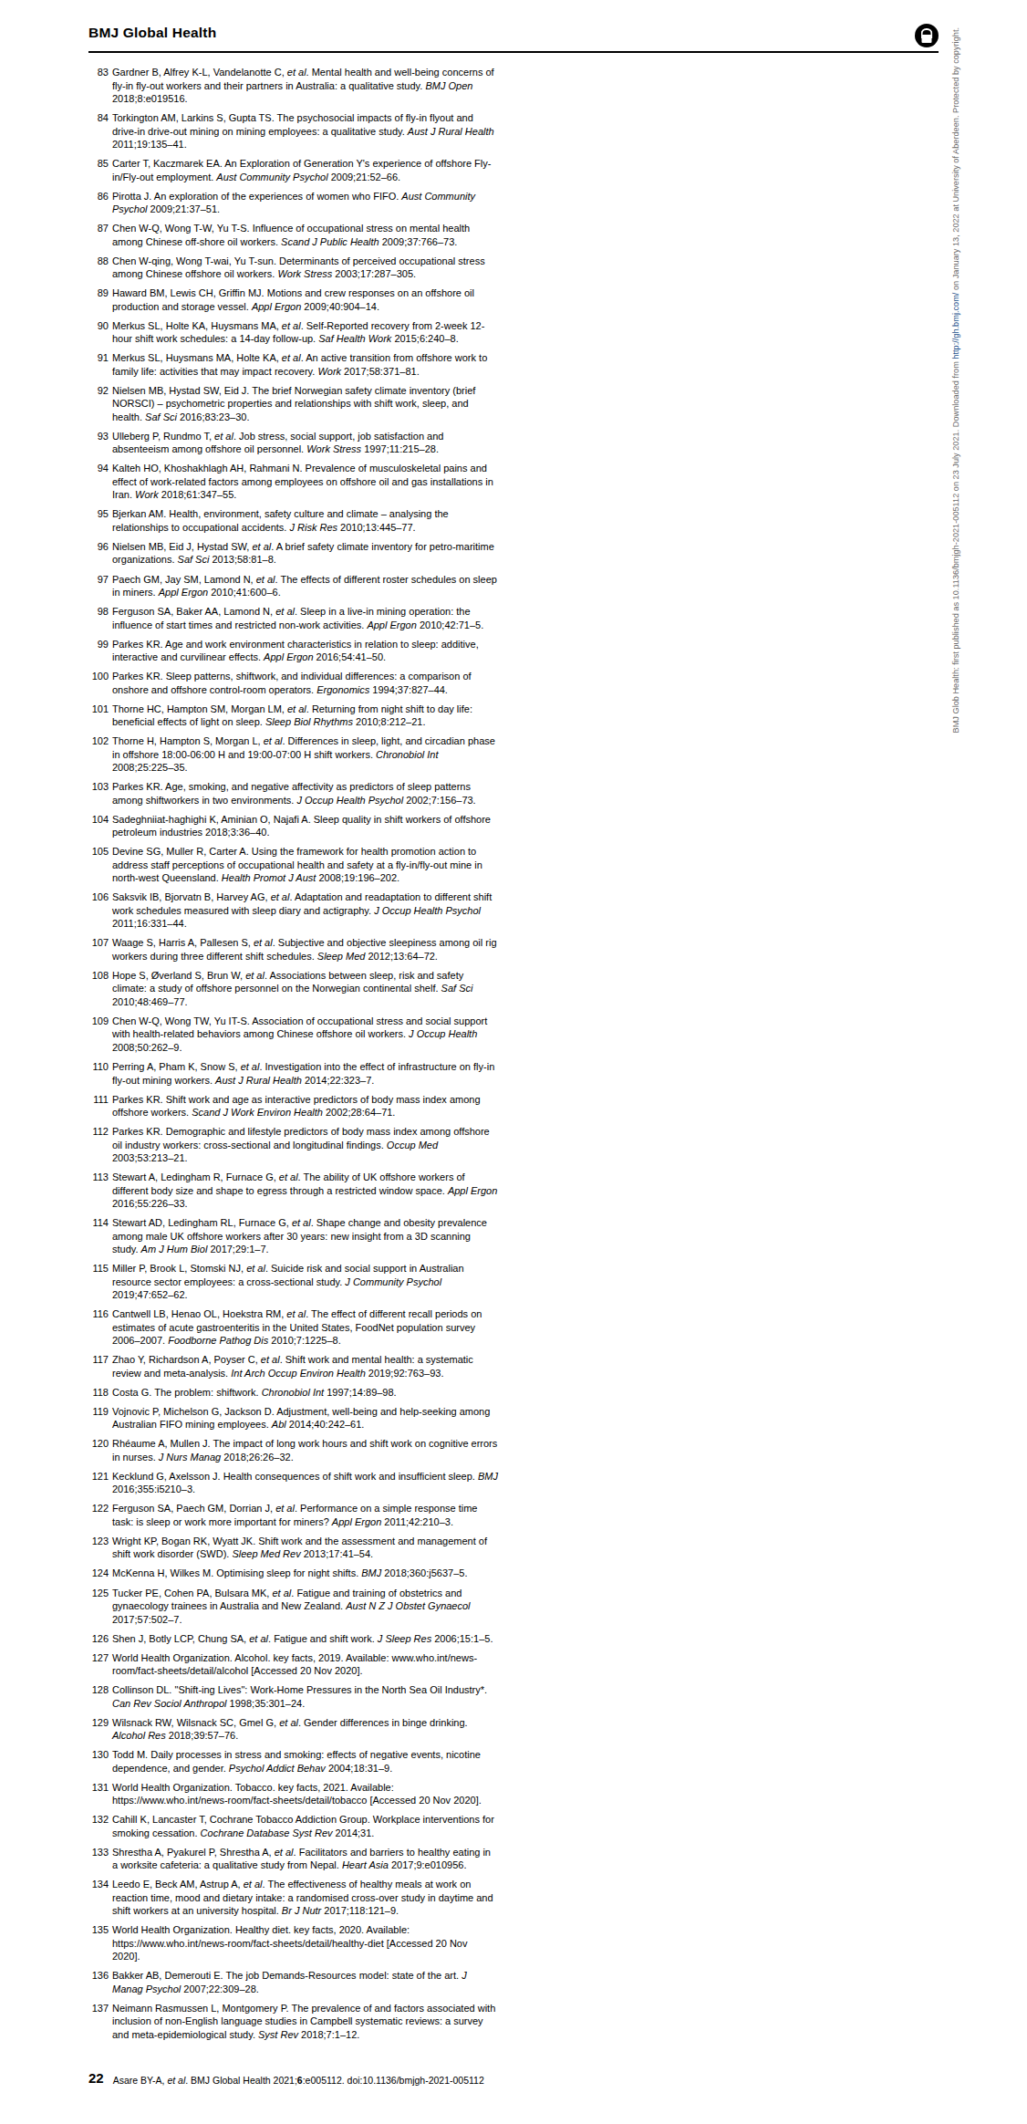BMJ Glob Health: first published as 10.1136/bmjgh-2021-005112 on 23 July 2021. Downloaded from http://gh.bmj.com/ on January 13, 2022 at University of Aberdeen. Protected by copyright.
BMJ Global Health
83 Gardner B, Alfrey K-L, Vandelanotte C, et al. Mental health and well-being concerns of fly-in fly-out workers and their partners in Australia: a qualitative study. BMJ Open 2018;8:e019516.
84 Torkington AM, Larkins S, Gupta TS. The psychosocial impacts of fly-in flyout and drive-in drive-out mining on mining employees: a qualitative study. Aust J Rural Health 2011;19:135–41.
85 Carter T, Kaczmarek EA. An Exploration of Generation Y's experience of offshore Fly-in/Fly-out employment. Aust Community Psychol 2009;21:52–66.
86 Pirotta J. An exploration of the experiences of women who FIFO. Aust Community Psychol 2009;21:37–51.
87 Chen W-Q, Wong T-W, Yu T-S. Influence of occupational stress on mental health among Chinese off-shore oil workers. Scand J Public Health 2009;37:766–73.
88 Chen W-qing, Wong T-wai, Yu T-sun. Determinants of perceived occupational stress among Chinese offshore oil workers. Work Stress 2003;17:287–305.
89 Haward BM, Lewis CH, Griffin MJ. Motions and crew responses on an offshore oil production and storage vessel. Appl Ergon 2009;40:904–14.
90 Merkus SL, Holte KA, Huysmans MA, et al. Self-Reported recovery from 2-week 12-hour shift work schedules: a 14-day follow-up. Saf Health Work 2015;6:240–8.
91 Merkus SL, Huysmans MA, Holte KA, et al. An active transition from offshore work to family life: activities that may impact recovery. Work 2017;58:371–81.
92 Nielsen MB, Hystad SW, Eid J. The brief Norwegian safety climate inventory (brief NORSCI) – psychometric properties and relationships with shift work, sleep, and health. Saf Sci 2016;83:23–30.
93 Ulleberg P, Rundmo T, et al. Job stress, social support, job satisfaction and absenteeism among offshore oil personnel. Work Stress 1997;11:215–28.
94 Kalteh HO, Khoshakhlagh AH, Rahmani N. Prevalence of musculoskeletal pains and effect of work-related factors among employees on offshore oil and gas installations in Iran. Work 2018;61:347–55.
95 Bjerkan AM. Health, environment, safety culture and climate – analysing the relationships to occupational accidents. J Risk Res 2010;13:445–77.
96 Nielsen MB, Eid J, Hystad SW, et al. A brief safety climate inventory for petro-maritime organizations. Saf Sci 2013;58:81–8.
97 Paech GM, Jay SM, Lamond N, et al. The effects of different roster schedules on sleep in miners. Appl Ergon 2010;41:600–6.
98 Ferguson SA, Baker AA, Lamond N, et al. Sleep in a live-in mining operation: the influence of start times and restricted non-work activities. Appl Ergon 2010;42:71–5.
99 Parkes KR. Age and work environment characteristics in relation to sleep: additive, interactive and curvilinear effects. Appl Ergon 2016;54:41–50.
100 Parkes KR. Sleep patterns, shiftwork, and individual differences: a comparison of onshore and offshore control-room operators. Ergonomics 1994;37:827–44.
101 Thorne HC, Hampton SM, Morgan LM, et al. Returning from night shift to day life: beneficial effects of light on sleep. Sleep Biol Rhythms 2010;8:212–21.
102 Thorne H, Hampton S, Morgan L, et al. Differences in sleep, light, and circadian phase in offshore 18:00-06:00 H and 19:00-07:00 H shift workers. Chronobiol Int 2008;25:225–35.
103 Parkes KR. Age, smoking, and negative affectivity as predictors of sleep patterns among shiftworkers in two environments. J Occup Health Psychol 2002;7:156–73.
104 Sadeghniiat-haghighi K, Aminian O, Najafi A. Sleep quality in shift workers of offshore petroleum industries 2018;3:36–40.
105 Devine SG, Muller R, Carter A. Using the framework for health promotion action to address staff perceptions of occupational health and safety at a fly-in/fly-out mine in north-west Queensland. Health Promot J Aust 2008;19:196–202.
106 Saksvik IB, Bjorvatn B, Harvey AG, et al. Adaptation and readaptation to different shift work schedules measured with sleep diary and actigraphy. J Occup Health Psychol 2011;16:331–44.
107 Waage S, Harris A, Pallesen S, et al. Subjective and objective sleepiness among oil rig workers during three different shift schedules. Sleep Med 2012;13:64–72.
108 Hope S, Øverland S, Brun W, et al. Associations between sleep, risk and safety climate: a study of offshore personnel on the Norwegian continental shelf. Saf Sci 2010;48:469–77.
109 Chen W-Q, Wong TW, Yu IT-S. Association of occupational stress and social support with health-related behaviors among Chinese offshore oil workers. J Occup Health 2008;50:262–9.
110 Perring A, Pham K, Snow S, et al. Investigation into the effect of infrastructure on fly-in fly-out mining workers. Aust J Rural Health 2014;22:323–7.
111 Parkes KR. Shift work and age as interactive predictors of body mass index among offshore workers. Scand J Work Environ Health 2002;28:64–71.
112 Parkes KR. Demographic and lifestyle predictors of body mass index among offshore oil industry workers: cross-sectional and longitudinal findings. Occup Med 2003;53:213–21.
113 Stewart A, Ledingham R, Furnace G, et al. The ability of UK offshore workers of different body size and shape to egress through a restricted window space. Appl Ergon 2016;55:226–33.
114 Stewart AD, Ledingham RL, Furnace G, et al. Shape change and obesity prevalence among male UK offshore workers after 30 years: new insight from a 3D scanning study. Am J Hum Biol 2017;29:1–7.
115 Miller P, Brook L, Stomski NJ, et al. Suicide risk and social support in Australian resource sector employees: a cross-sectional study. J Community Psychol 2019;47:652–62.
116 Cantwell LB, Henao OL, Hoekstra RM, et al. The effect of different recall periods on estimates of acute gastroenteritis in the United States, FoodNet population survey 2006–2007. Foodborne Pathog Dis 2010;7:1225–8.
117 Zhao Y, Richardson A, Poyser C, et al. Shift work and mental health: a systematic review and meta-analysis. Int Arch Occup Environ Health 2019;92:763–93.
118 Costa G. The problem: shiftwork. Chronobiol Int 1997;14:89–98.
119 Vojnovic P, Michelson G, Jackson D. Adjustment, well-being and help-seeking among Australian FIFO mining employees. Abl 2014;40:242–61.
120 Rhéaume A, Mullen J. The impact of long work hours and shift work on cognitive errors in nurses. J Nurs Manag 2018;26:26–32.
121 Kecklund G, Axelsson J. Health consequences of shift work and insufficient sleep. BMJ 2016;355:i5210–3.
122 Ferguson SA, Paech GM, Dorrian J, et al. Performance on a simple response time task: is sleep or work more important for miners? Appl Ergon 2011;42:210–3.
123 Wright KP, Bogan RK, Wyatt JK. Shift work and the assessment and management of shift work disorder (SWD). Sleep Med Rev 2013;17:41–54.
124 McKenna H, Wilkes M. Optimising sleep for night shifts. BMJ 2018;360:j5637–5.
125 Tucker PE, Cohen PA, Bulsara MK, et al. Fatigue and training of obstetrics and gynaecology trainees in Australia and New Zealand. Aust N Z J Obstet Gynaecol 2017;57:502–7.
126 Shen J, Botly LCP, Chung SA, et al. Fatigue and shift work. J Sleep Res 2006;15:1–5.
127 World Health Organization. Alcohol. key facts, 2019. Available: www.who.int/news-room/fact-sheets/detail/alcohol [Accessed 20 Nov 2020].
128 Collinson DL. "Shift-ing Lives": Work-Home Pressures in the North Sea Oil Industry*. Can Rev Sociol Anthropol 1998;35:301–24.
129 Wilsnack RW, Wilsnack SC, Gmel G, et al. Gender differences in binge drinking. Alcohol Res 2018;39:57–76.
130 Todd M. Daily processes in stress and smoking: effects of negative events, nicotine dependence, and gender. Psychol Addict Behav 2004;18:31–9.
131 World Health Organization. Tobacco. key facts, 2021. Available: https://www.who.int/news-room/fact-sheets/detail/tobacco [Accessed 20 Nov 2020].
132 Cahill K, Lancaster T, Cochrane Tobacco Addiction Group. Workplace interventions for smoking cessation. Cochrane Database Syst Rev 2014;31.
133 Shrestha A, Pyakurel P, Shrestha A, et al. Facilitators and barriers to healthy eating in a worksite cafeteria: a qualitative study from Nepal. Heart Asia 2017;9:e010956.
134 Leedo E, Beck AM, Astrup A, et al. The effectiveness of healthy meals at work on reaction time, mood and dietary intake: a randomised cross-over study in daytime and shift workers at an university hospital. Br J Nutr 2017;118:121–9.
135 World Health Organization. Healthy diet. key facts, 2020. Available: https://www.who.int/news-room/fact-sheets/detail/healthy-diet [Accessed 20 Nov 2020].
136 Bakker AB, Demerouti E. The job Demands-Resources model: state of the art. J Manag Psychol 2007;22:309–28.
137 Neimann Rasmussen L, Montgomery P. The prevalence of and factors associated with inclusion of non-English language studies in Campbell systematic reviews: a survey and meta-epidemiological study. Syst Rev 2018;7:1–12.
22
Asare BY-A, et al. BMJ Global Health 2021;6:e005112. doi:10.1136/bmjgh-2021-005112